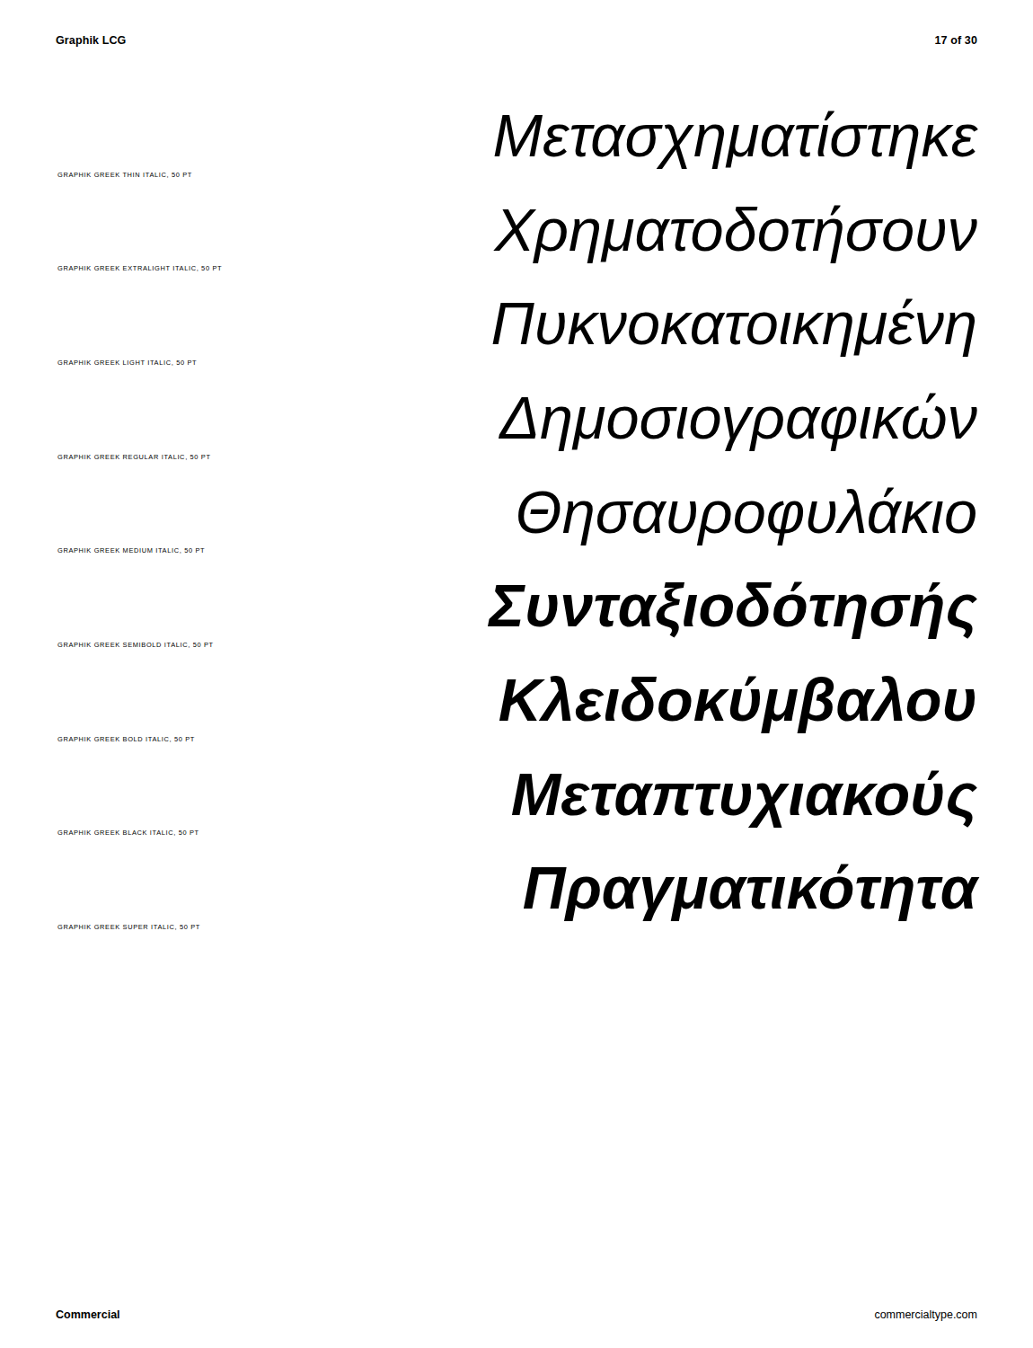Graphik LCG
17 of 30
Μετασχηματίστηκε
Graphik Greek Thin Italic, 50 pt
Χρηματοδοτήσουν
Graphik Greek Extralight Italic, 50 pt
Πυκνοκατοικημένη
Graphik Greek Light Italic, 50 pt
Δημοσιογραφικών
Graphik Greek Regular Italic, 50 pt
Θησαυροφυλάκιο
Graphik Greek Medium Italic, 50 pt
Συνταξιοδότησής
Graphik Greek Semibold Italic, 50 pt
Κλειδοκύμβαλου
Graphik Greek Bold Italic, 50 pt
Μεταπτυχιακούς
Graphik Greek Black Italic, 50 pt
Πραγματικότητα
Graphik Greek Super Italic, 50 pt
Commercial
commercialtype.com